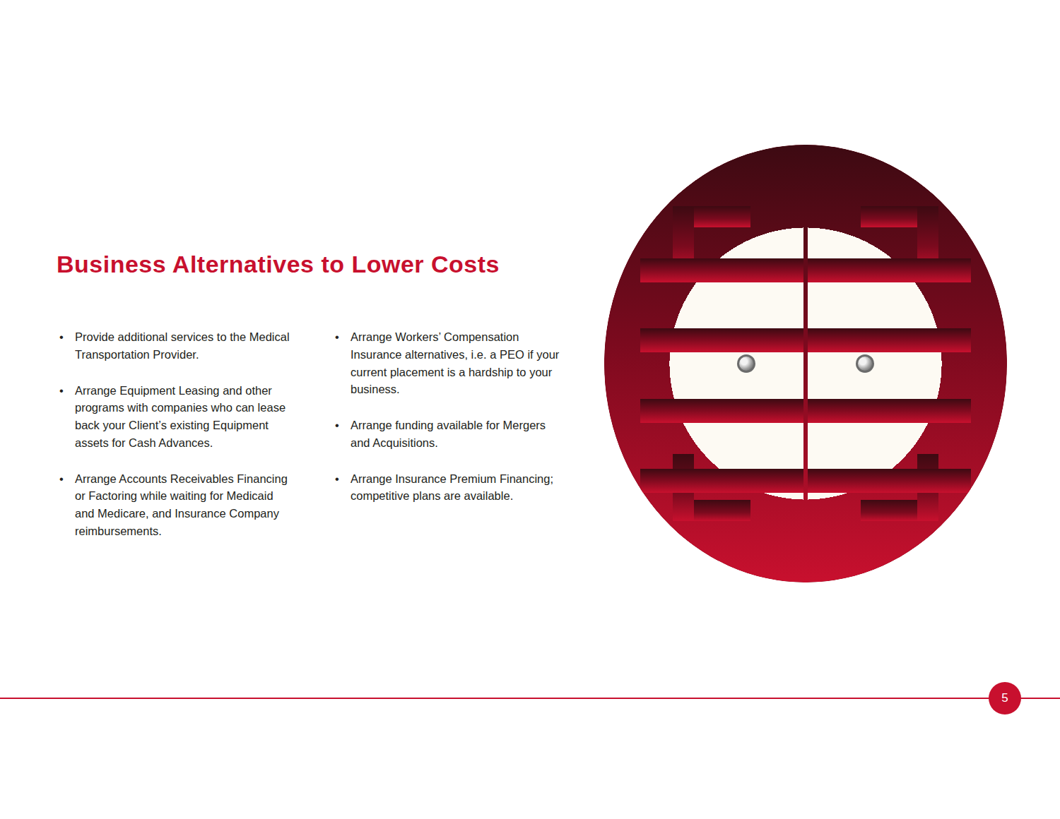Business Alternatives to Lower Costs
Provide additional services to the Medical Transportation Provider.
Arrange Equipment Leasing and other programs with companies who can lease back your Client’s existing Equipment assets for Cash Advances.
Arrange Accounts Receivables Financing or Factoring while waiting for Medicaid and Medicare, and Insurance Company reimbursements.
Arrange Workers’ Compensation Insurance alternatives, i.e. a PEO if your current placement is a hardship to your business.
Arrange funding available for Mergers and Acquisitions.
Arrange Insurance Premium Financing; competitive plans are available.
5